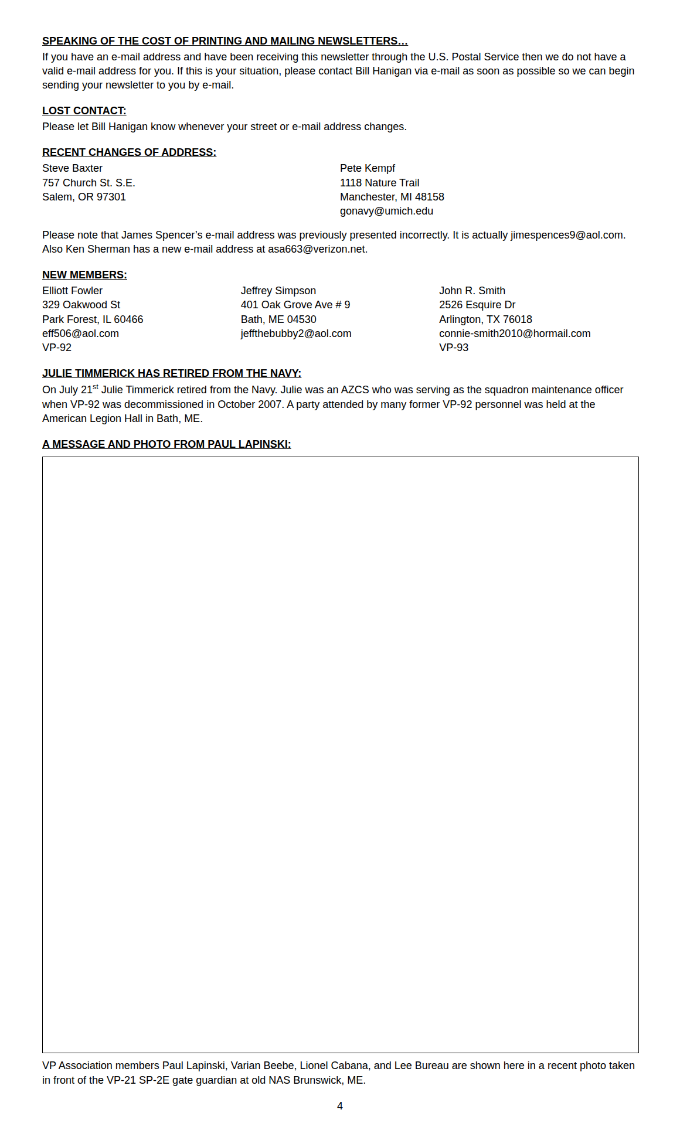Speaking of the Cost of Printing and Mailing Newsletters…
If you have an e-mail address and have been receiving this newsletter through the U.S. Postal Service then we do not have a valid e-mail address for you. If this is your situation, please contact Bill Hanigan via e-mail as soon as possible so we can begin sending your newsletter to you by e-mail.
Lost Contact:
Please let Bill Hanigan know whenever your street or e-mail address changes.
Recent Changes of Address:
| Steve Baxter | Pete Kempf |
| 757 Church St. S.E. | 1118 Nature Trail |
| Salem, OR 97301 | Manchester, MI 48158 |
| | gonavy@umich.edu |
Please note that James Spencer’s e-mail address was previously presented incorrectly. It is actually jimespences9@aol.com. Also Ken Sherman has a new e-mail address at asa663@verizon.net.
New Members:
| Elliott Fowler | Jeffrey Simpson | John R. Smith |
| 329 Oakwood St | 401 Oak Grove Ave # 9 | 2526 Esquire Dr |
| Park Forest, IL 60466 | Bath, ME 04530 | Arlington, TX 76018 |
| eff506@aol.com | jeffthebubby2@aol.com | connie-smith2010@hormail.com |
| VP-92 | | VP-93 |
Julie Timmerick Has Retired From the Navy:
On July 21st Julie Timmerick retired from the Navy. Julie was an AZCS who was serving as the squadron maintenance officer when VP-92 was decommissioned in October 2007. A party attended by many former VP-92 personnel was held at the American Legion Hall in Bath, ME.
A Message and Photo From Paul Lapinski:
VP Association members Paul Lapinski, Varian Beebe, Lionel Cabana, and Lee Bureau are shown here in a recent photo taken in front of the VP-21 SP-2E gate guardian at old NAS Brunswick, ME.
4